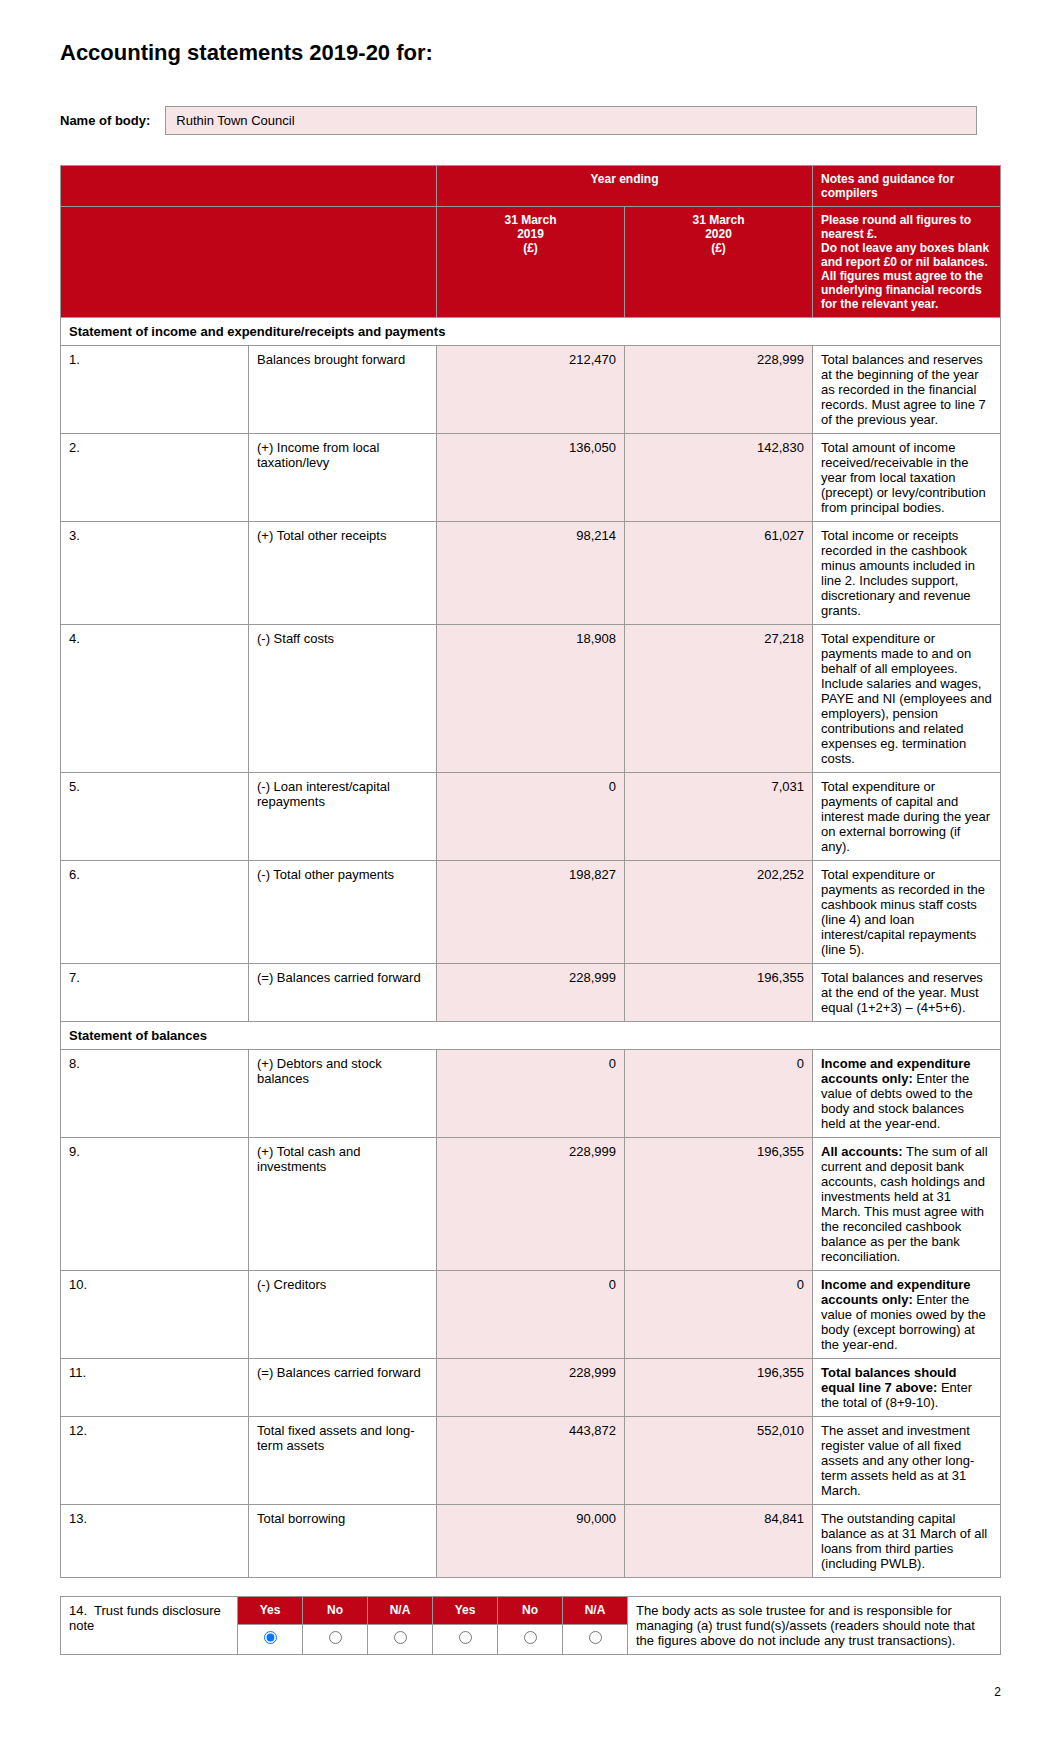Accounting statements 2019-20 for:
Name of body:
Ruthin Town Council
| | Year ending | Notes and guidance for compilers |
| --- | --- | --- |
| | 31 March 2019 (£) | 31 March 2020 (£) | Please round all figures to nearest £. Do not leave any boxes blank and report £0 or nil balances. All figures must agree to the underlying financial records for the relevant year. |
| Statement of income and expenditure/receipts and payments |
| 1. | Balances brought forward | 212,470 | 228,999 | Total balances and reserves at the beginning of the year as recorded in the financial records. Must agree to line 7 of the previous year. |
| 2. | (+) Income from local taxation/levy | 136,050 | 142,830 | Total amount of income received/receivable in the year from local taxation (precept) or levy/contribution from principal bodies. |
| 3. | (+) Total other receipts | 98,214 | 61,027 | Total income or receipts recorded in the cashbook minus amounts included in line 2. Includes support, discretionary and revenue grants. |
| 4. | (-) Staff costs | 18,908 | 27,218 | Total expenditure or payments made to and on behalf of all employees. Include salaries and wages, PAYE and NI (employees and employers), pension contributions and related expenses eg. termination costs. |
| 5. | (-) Loan interest/capital repayments | 0 | 7,031 | Total expenditure or payments of capital and interest made during the year on external borrowing (if any). |
| 6. | (-) Total other payments | 198,827 | 202,252 | Total expenditure or payments as recorded in the cashbook minus staff costs (line 4) and loan interest/capital repayments (line 5). |
| 7. | (=) Balances carried forward | 228,999 | 196,355 | Total balances and reserves at the end of the year. Must equal (1+2+3) – (4+5+6). |
| Statement of balances |
| 8. | (+) Debtors and stock balances | 0 | 0 | Income and expenditure accounts only: Enter the value of debts owed to the body and stock balances held at the year-end. |
| 9. | (+) Total cash and investments | 228,999 | 196,355 | All accounts: The sum of all current and deposit bank accounts, cash holdings and investments held at 31 March. This must agree with the reconciled cashbook balance as per the bank reconciliation. |
| 10. | (-) Creditors | 0 | 0 | Income and expenditure accounts only: Enter the value of monies owed by the body (except borrowing) at the year-end. |
| 11. | (=) Balances carried forward | 228,999 | 196,355 | Total balances should equal line 7 above: Enter the total of (8+9-10). |
| 12. | Total fixed assets and long-term assets | 443,872 | 552,010 | The asset and investment register value of all fixed assets and any other long-term assets held as at 31 March. |
| 13. | Total borrowing | 90,000 | 84,841 | The outstanding capital balance as at 31 March of all loans from third parties (including PWLB). |
| 14. Trust funds disclosure note | Yes | No | N/A | Yes | No | N/A | The body acts as sole trustee for and is responsible for managing (a) trust fund(s)/assets (readers should note that the figures above do not include any trust transactions). |
2